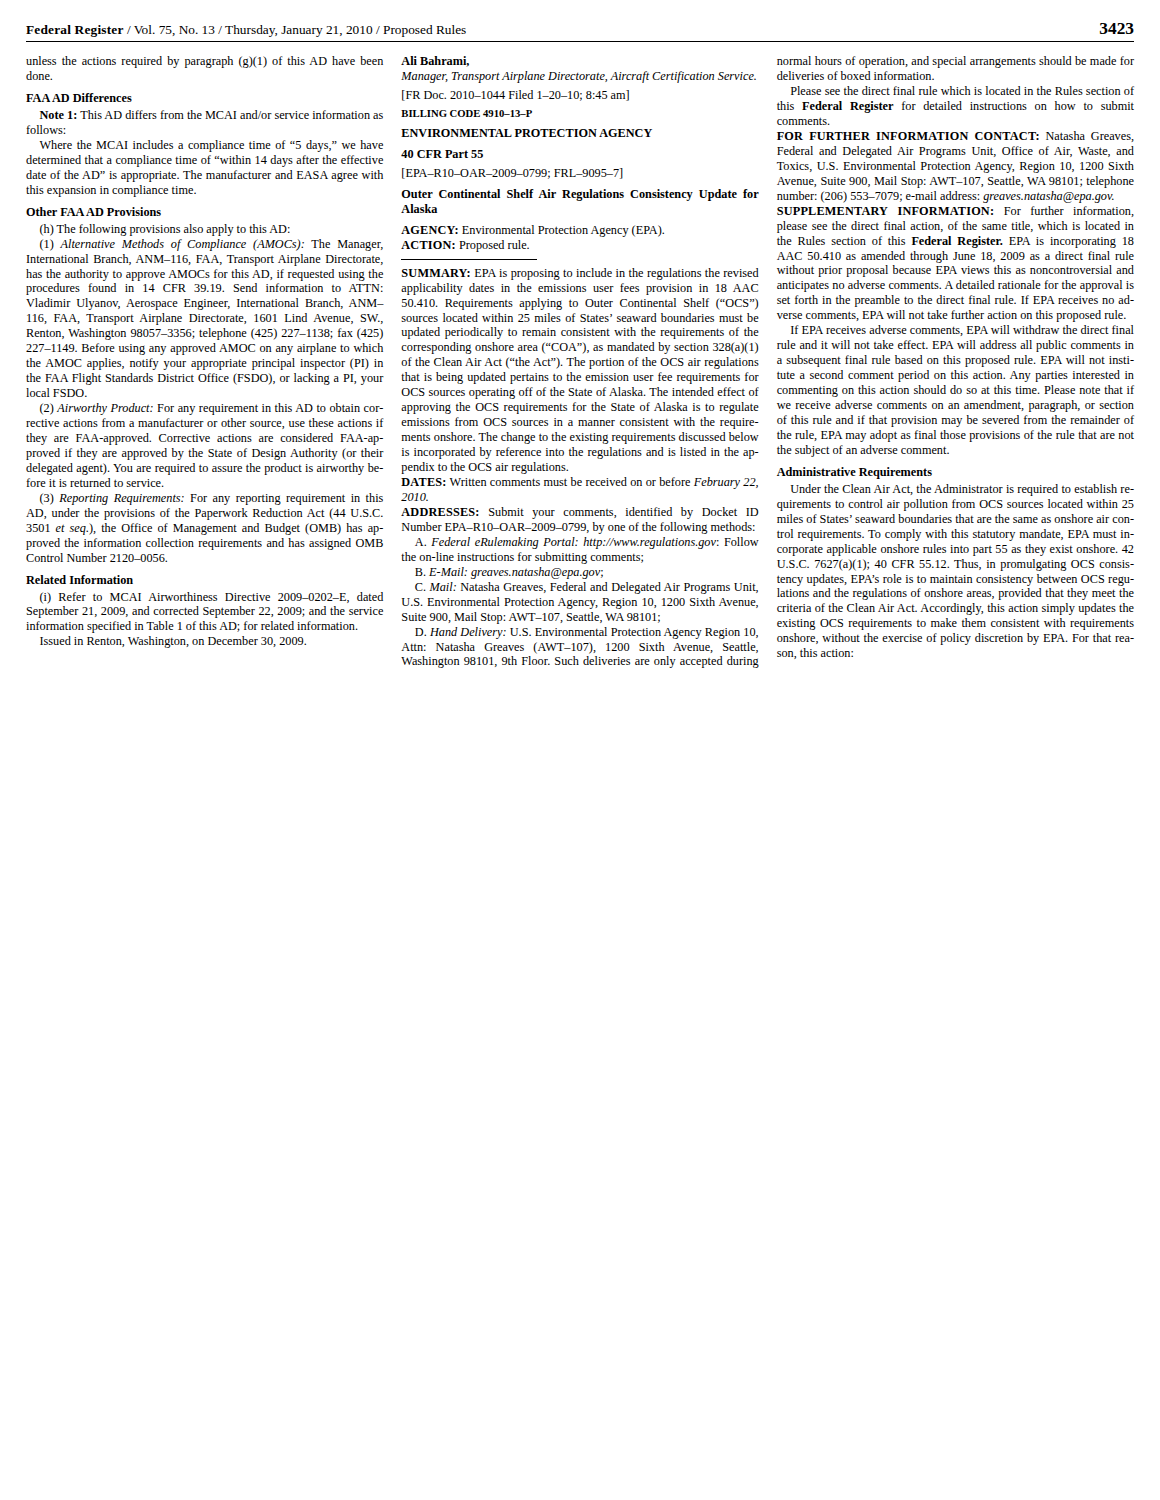Federal Register / Vol. 75, No. 13 / Thursday, January 21, 2010 / Proposed Rules
3423
unless the actions required by paragraph (g)(1) of this AD have been done.
FAA AD Differences
Note 1: This AD differs from the MCAI and/or service information as follows:
Where the MCAI includes a compliance time of “5 days,” we have determined that a compliance time of “within 14 days after the effective date of the AD” is appropriate. The manufacturer and EASA agree with this expansion in compliance time.
Other FAA AD Provisions
(h) The following provisions also apply to this AD:
(1) Alternative Methods of Compliance (AMOCs): The Manager, International Branch, ANM–116, FAA, Transport Airplane Directorate, has the authority to approve AMOCs for this AD, if requested using the procedures found in 14 CFR 39.19. Send information to ATTN: Vladimir Ulyanov, Aerospace Engineer, International Branch, ANM–116, FAA, Transport Airplane Directorate, 1601 Lind Avenue, SW., Renton, Washington 98057–3356; telephone (425) 227–1138; fax (425) 227–1149. Before using any approved AMOC on any airplane to which the AMOC applies, notify your appropriate principal inspector (PI) in the FAA Flight Standards District Office (FSDO), or lacking a PI, your local FSDO.
(2) Airworthy Product: For any requirement in this AD to obtain corrective actions from a manufacturer or other source, use these actions if they are FAA-approved. Corrective actions are considered FAA-approved if they are approved by the State of Design Authority (or their delegated agent). You are required to assure the product is airworthy before it is returned to service.
(3) Reporting Requirements: For any reporting requirement in this AD, under the provisions of the Paperwork Reduction Act (44 U.S.C. 3501 et seq.), the Office of Management and Budget (OMB) has approved the information collection requirements and has assigned OMB Control Number 2120–0056.
Related Information
(i) Refer to MCAI Airworthiness Directive 2009–0202–E, dated September 21, 2009, and corrected September 22, 2009; and the service information specified in Table 1 of this AD; for related information.
Issued in Renton, Washington, on December 30, 2009.
Ali Bahrami,
Manager, Transport Airplane Directorate, Aircraft Certification Service.
[FR Doc. 2010–1044 Filed 1–20–10; 8:45 am]
BILLING CODE 4910–13–P
ENVIRONMENTAL PROTECTION AGENCY
40 CFR Part 55
[EPA–R10–OAR–2009–0799; FRL–9095–7]
Outer Continental Shelf Air Regulations Consistency Update for Alaska
AGENCY: Environmental Protection Agency (EPA).
ACTION: Proposed rule.
SUMMARY: EPA is proposing to include in the regulations the revised applicability dates in the emissions user fees provision in 18 AAC 50.410. Requirements applying to Outer Continental Shelf (“OCS”) sources located within 25 miles of States’ seaward boundaries must be updated periodically to remain consistent with the requirements of the corresponding onshore area (“COA”), as mandated by section 328(a)(1) of the Clean Air Act (“the Act”). The portion of the OCS air regulations that is being updated pertains to the emission user fee requirements for OCS sources operating off of the State of Alaska. The intended effect of approving the OCS requirements for the State of Alaska is to regulate emissions from OCS sources in a manner consistent with the requirements onshore. The change to the existing requirements discussed below is incorporated by reference into the regulations and is listed in the appendix to the OCS air regulations.
DATES: Written comments must be received on or before February 22, 2010.
ADDRESSES: Submit your comments, identified by Docket ID Number EPA–R10–OAR–2009–0799, by one of the following methods:
A. Federal eRulemaking Portal: http://www.regulations.gov: Follow the on-line instructions for submitting comments;
B. E-Mail: greaves.natasha@epa.gov;
C. Mail: Natasha Greaves, Federal and Delegated Air Programs Unit, U.S. Environmental Protection Agency, Region 10, 1200 Sixth Avenue, Suite 900, Mail Stop: AWT–107, Seattle, WA 98101;
D. Hand Delivery: U.S. Environmental Protection Agency Region 10, Attn: Natasha Greaves (AWT–107), 1200 Sixth Avenue, Seattle, Washington 98101, 9th Floor. Such deliveries are only accepted during normal hours of operation, and special arrangements should be made for deliveries of boxed information.
Please see the direct final rule which is located in the Rules section of this Federal Register for detailed instructions on how to submit comments.
FOR FURTHER INFORMATION CONTACT: Natasha Greaves, Federal and Delegated Air Programs Unit, Office of Air, Waste, and Toxics, U.S. Environmental Protection Agency, Region 10, 1200 Sixth Avenue, Suite 900, Mail Stop: AWT–107, Seattle, WA 98101; telephone number: (206) 553–7079; e-mail address: greaves.natasha@epa.gov.
SUPPLEMENTARY INFORMATION: For further information, please see the direct final action, of the same title, which is located in the Rules section of this Federal Register. EPA is incorporating 18 AAC 50.410 as amended through June 18, 2009 as a direct final rule without prior proposal because EPA views this as noncontroversial and anticipates no adverse comments. A detailed rationale for the approval is set forth in the preamble to the direct final rule. If EPA receives no adverse comments, EPA will not take further action on this proposed rule.
If EPA receives adverse comments, EPA will withdraw the direct final rule and it will not take effect. EPA will address all public comments in a subsequent final rule based on this proposed rule. EPA will not institute a second comment period on this action. Any parties interested in commenting on this action should do so at this time. Please note that if we receive adverse comments on an amendment, paragraph, or section of this rule and if that provision may be severed from the remainder of the rule, EPA may adopt as final those provisions of the rule that are not the subject of an adverse comment.
Administrative Requirements
Under the Clean Air Act, the Administrator is required to establish requirements to control air pollution from OCS sources located within 25 miles of States’ seaward boundaries that are the same as onshore air control requirements. To comply with this statutory mandate, EPA must incorporate applicable onshore rules into part 55 as they exist onshore. 42 U.S.C. 7627(a)(1); 40 CFR 55.12. Thus, in promulgating OCS consistency updates, EPA’s role is to maintain consistency between OCS regulations and the regulations of onshore areas, provided that they meet the criteria of the Clean Air Act. Accordingly, this action simply updates the existing OCS requirements to make them consistent with requirements onshore, without the exercise of policy discretion by EPA. For that reason, this action: